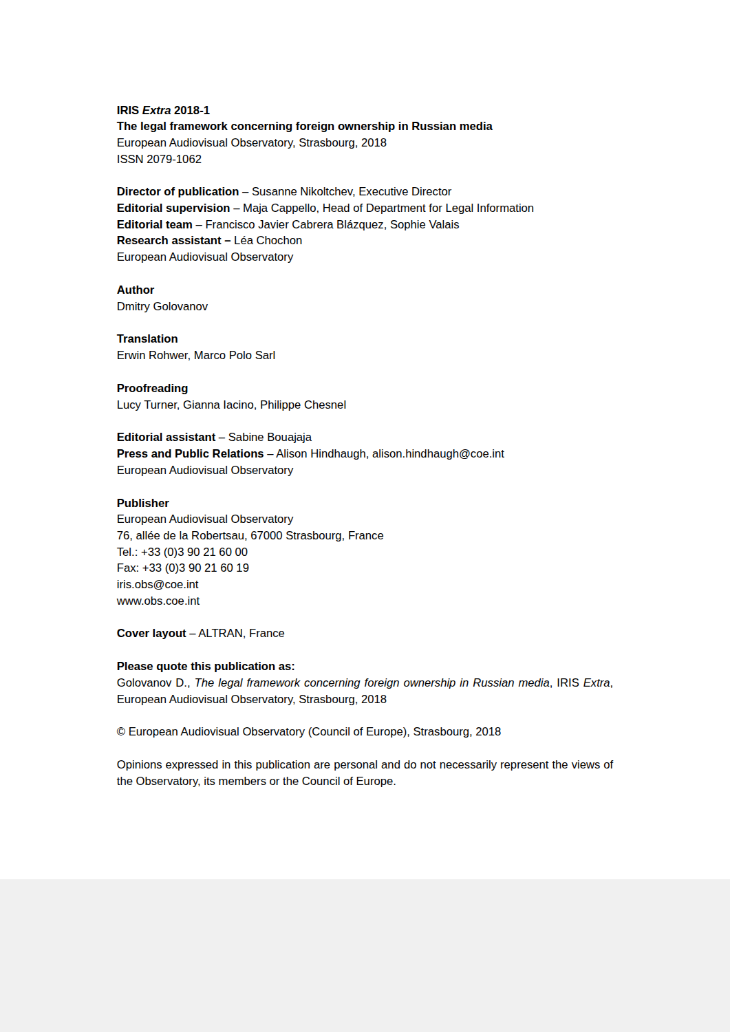IRIS Extra 2018-1
The legal framework concerning foreign ownership in Russian media
European Audiovisual Observatory, Strasbourg, 2018
ISSN 2079-1062
Director of publication – Susanne Nikoltchev, Executive Director
Editorial supervision – Maja Cappello, Head of Department for Legal Information
Editorial team – Francisco Javier Cabrera Blázquez, Sophie Valais
Research assistant – Léa Chochon
European Audiovisual Observatory
Author
Dmitry Golovanov
Translation
Erwin Rohwer, Marco Polo Sarl
Proofreading
Lucy Turner, Gianna Iacino, Philippe Chesnel
Editorial assistant – Sabine Bouajaja
Press and Public Relations – Alison Hindhaugh, alison.hindhaugh@coe.int
European Audiovisual Observatory
Publisher
European Audiovisual Observatory
76, allée de la Robertsau, 67000 Strasbourg, France
Tel.: +33 (0)3 90 21 60 00
Fax: +33 (0)3 90 21 60 19
iris.obs@coe.int
www.obs.coe.int
Cover layout – ALTRAN, France
Please quote this publication as:
Golovanov D., The legal framework concerning foreign ownership in Russian media, IRIS Extra, European Audiovisual Observatory, Strasbourg, 2018
© European Audiovisual Observatory (Council of Europe), Strasbourg, 2018
Opinions expressed in this publication are personal and do not necessarily represent the views of the Observatory, its members or the Council of Europe.